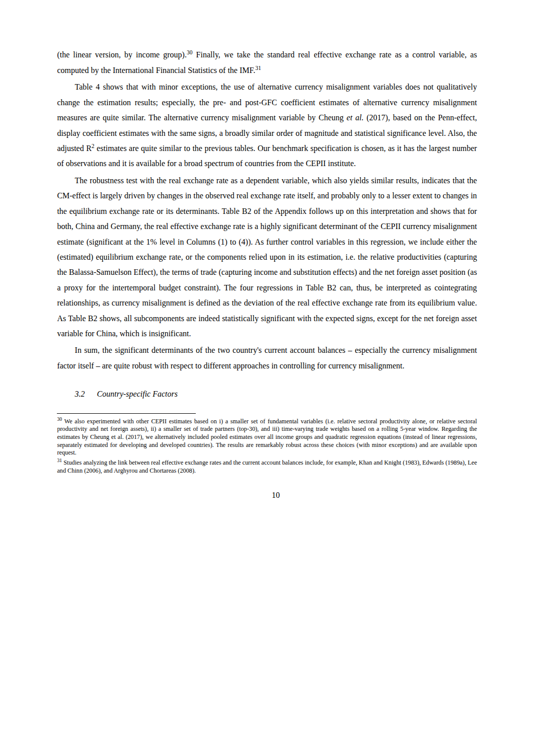(the linear version, by income group).30 Finally, we take the standard real effective exchange rate as a control variable, as computed by the International Financial Statistics of the IMF.31
Table 4 shows that with minor exceptions, the use of alternative currency misalignment variables does not qualitatively change the estimation results; especially, the pre- and post-GFC coefficient estimates of alternative currency misalignment measures are quite similar. The alternative currency misalignment variable by Cheung et al. (2017), based on the Penn-effect, display coefficient estimates with the same signs, a broadly similar order of magnitude and statistical significance level. Also, the adjusted R2 estimates are quite similar to the previous tables. Our benchmark specification is chosen, as it has the largest number of observations and it is available for a broad spectrum of countries from the CEPII institute.
The robustness test with the real exchange rate as a dependent variable, which also yields similar results, indicates that the CM-effect is largely driven by changes in the observed real exchange rate itself, and probably only to a lesser extent to changes in the equilibrium exchange rate or its determinants. Table B2 of the Appendix follows up on this interpretation and shows that for both, China and Germany, the real effective exchange rate is a highly significant determinant of the CEPII currency misalignment estimate (significant at the 1% level in Columns (1) to (4)). As further control variables in this regression, we include either the (estimated) equilibrium exchange rate, or the components relied upon in its estimation, i.e. the relative productivities (capturing the Balassa-Samuelson Effect), the terms of trade (capturing income and substitution effects) and the net foreign asset position (as a proxy for the intertemporal budget constraint). The four regressions in Table B2 can, thus, be interpreted as cointegrating relationships, as currency misalignment is defined as the deviation of the real effective exchange rate from its equilibrium value. As Table B2 shows, all subcomponents are indeed statistically significant with the expected signs, except for the net foreign asset variable for China, which is insignificant.
In sum, the significant determinants of the two country's current account balances – especially the currency misalignment factor itself – are quite robust with respect to different approaches in controlling for currency misalignment.
3.2 Country-specific Factors
30 We also experimented with other CEPII estimates based on i) a smaller set of fundamental variables (i.e. relative sectoral productivity alone, or relative sectoral productivity and net foreign assets), ii) a smaller set of trade partners (top-30), and iii) time-varying trade weights based on a rolling 5-year window. Regarding the estimates by Cheung et al. (2017), we alternatively included pooled estimates over all income groups and quadratic regression equations (instead of linear regressions, separately estimated for developing and developed countries). The results are remarkably robust across these choices (with minor exceptions) and are available upon request.
31 Studies analyzing the link between real effective exchange rates and the current account balances include, for example, Khan and Knight (1983), Edwards (1989a), Lee and Chinn (2006), and Arghyrou and Chortareas (2008).
10